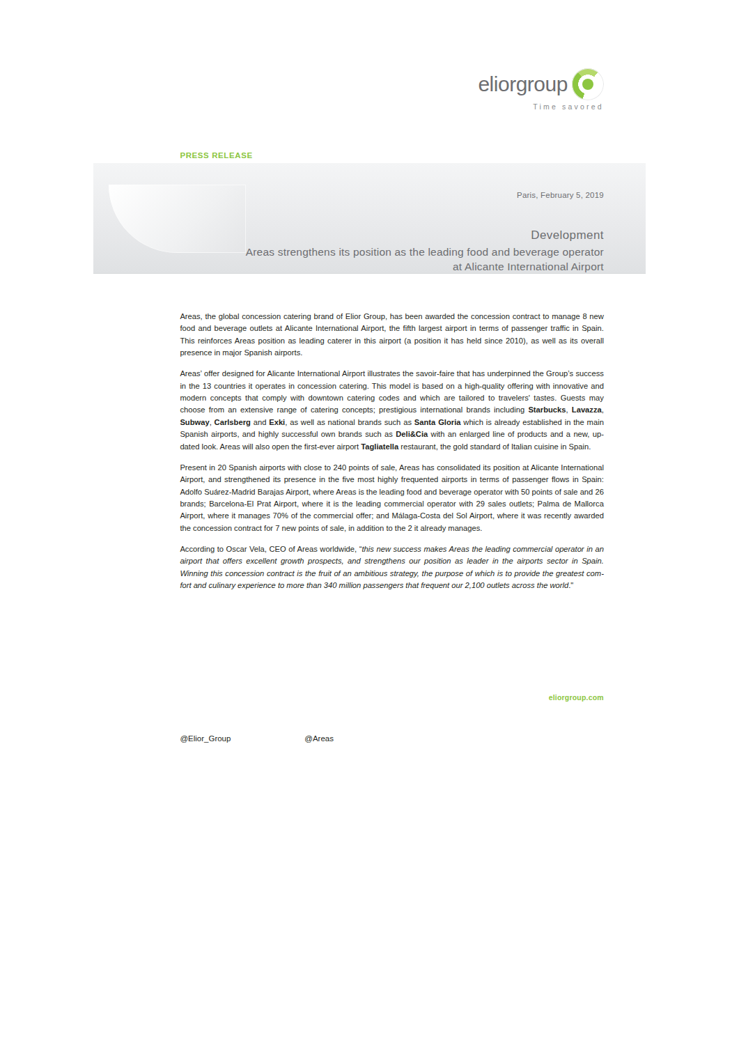elior group
Time savored
Press release
Paris, February 5, 2019
Development
Areas strengthens its position as the leading food and beverage operator
at Alicante International Airport
Areas, the global concession catering brand of Elior Group, has been awarded the concession contract to manage 8 new food and beverage outlets at Alicante International Airport, the fifth largest airport in terms of passenger traffic in Spain. This reinforces Areas position as leading caterer in this airport (a position it has held since 2010), as well as its overall presence in major Spanish airports.
Areas’ offer designed for Alicante International Airport illustrates the savoir-faire that has underpinned the Group’s success in the 13 countries it operates in concession catering. This model is based on a high-quality offering with innovative and modern concepts that comply with downtown catering codes and which are tailored to travelers' tastes. Guests may choose from an extensive range of catering concepts; prestigious international brands including Starbucks, Lavazza, Subway, Carlsberg and Exki, as well as national brands such as Santa Gloria which is already established in the main Spanish airports, and highly successful own brands such as Deli&Cia with an enlarged line of products and a new, updated look. Areas will also open the first-ever airport Tagliatella restaurant, the gold standard of Italian cuisine in Spain.
Present in 20 Spanish airports with close to 240 points of sale, Areas has consolidated its position at Alicante International Airport, and strengthened its presence in the five most highly frequented airports in terms of passenger flows in Spain: Adolfo Suárez-Madrid Barajas Airport, where Areas is the leading food and beverage operator with 50 points of sale and 26 brands; Barcelona-El Prat Airport, where it is the leading commercial operator with 29 sales outlets; Palma de Mallorca Airport, where it manages 70% of the commercial offer; and Málaga-Costa del Sol Airport, where it was recently awarded the concession contract for 7 new points of sale, in addition to the 2 it already manages.
According to Oscar Vela, CEO of Areas worldwide, “this new success makes Areas the leading commercial operator in an airport that offers excellent growth prospects, and strengthens our position as leader in the airports sector in Spain. Winning this concession contract is the fruit of an ambitious strategy, the purpose of which is to provide the greatest comfort and culinary experience to more than 340 million passengers that frequent our 2,100 outlets across the world."
eliorgroup.com
@Elior_Group@Areas